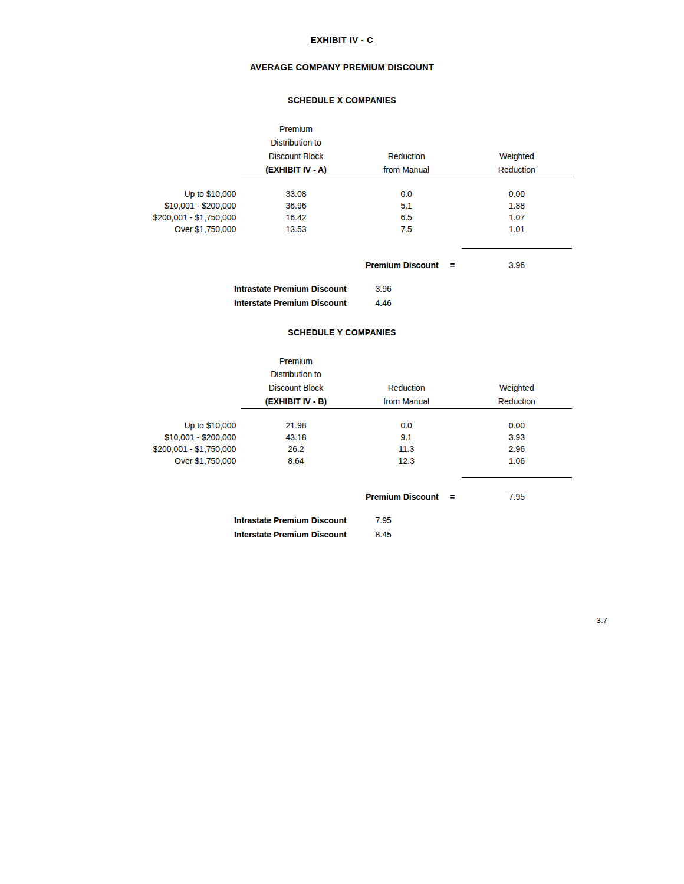EXHIBIT IV - C
AVERAGE COMPANY PREMIUM DISCOUNT
SCHEDULE X COMPANIES
| | Premium | | |
| --- | --- | --- | --- |
| | Distribution to | | |
| | Discount Block | Reduction | Weighted |
| | (EXHIBIT IV - A) | from Manual | Reduction |
| Up to $10,000 | 33.08 | 0.0 | 0.00 |
| $10,001 - $200,000 | 36.96 | 5.1 | 1.88 |
| $200,001 - $1,750,000 | 16.42 | 6.5 | 1.07 |
| Over $1,750,000 | 13.53 | 7.5 | 1.01 |
| | | Premium Discount | = | 3.96 |
| Intrastate Premium Discount | 3.96 | |
| Interstate Premium Discount | 4.46 | |
SCHEDULE Y COMPANIES
| | Premium | | |
| --- | --- | --- | --- |
| | Distribution to | | |
| | Discount Block | Reduction | Weighted |
| | (EXHIBIT IV - B) | from Manual | Reduction |
| Up to $10,000 | 21.98 | 0.0 | 0.00 |
| $10,001 - $200,000 | 43.18 | 9.1 | 3.93 |
| $200,001 - $1,750,000 | 26.2 | 11.3 | 2.96 |
| Over $1,750,000 | 8.64 | 12.3 | 1.06 |
| | | Premium Discount | = | 7.95 |
| Intrastate Premium Discount | 7.95 | |
| Interstate Premium Discount | 8.45 | |
3.7